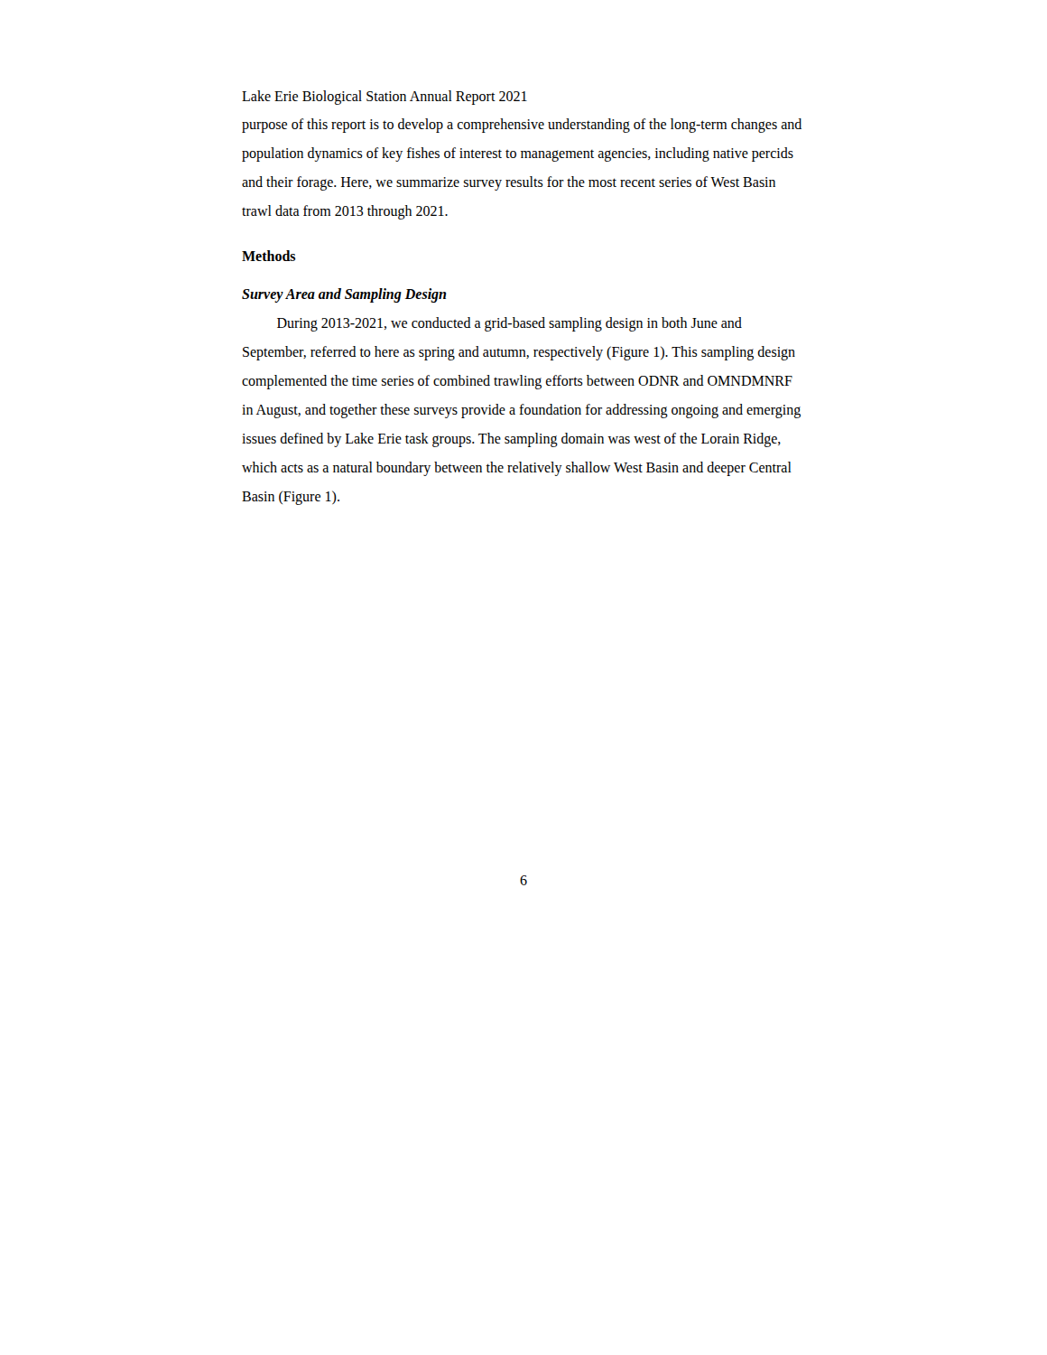Lake Erie Biological Station Annual Report 2021
purpose of this report is to develop a comprehensive understanding of the long-term changes and population dynamics of key fishes of interest to management agencies, including native percids and their forage. Here, we summarize survey results for the most recent series of West Basin trawl data from 2013 through 2021.
Methods
Survey Area and Sampling Design
During 2013-2021, we conducted a grid-based sampling design in both June and September, referred to here as spring and autumn, respectively (Figure 1). This sampling design complemented the time series of combined trawling efforts between ODNR and OMNDMNRF in August, and together these surveys provide a foundation for addressing ongoing and emerging issues defined by Lake Erie task groups. The sampling domain was west of the Lorain Ridge, which acts as a natural boundary between the relatively shallow West Basin and deeper Central Basin (Figure 1).
6